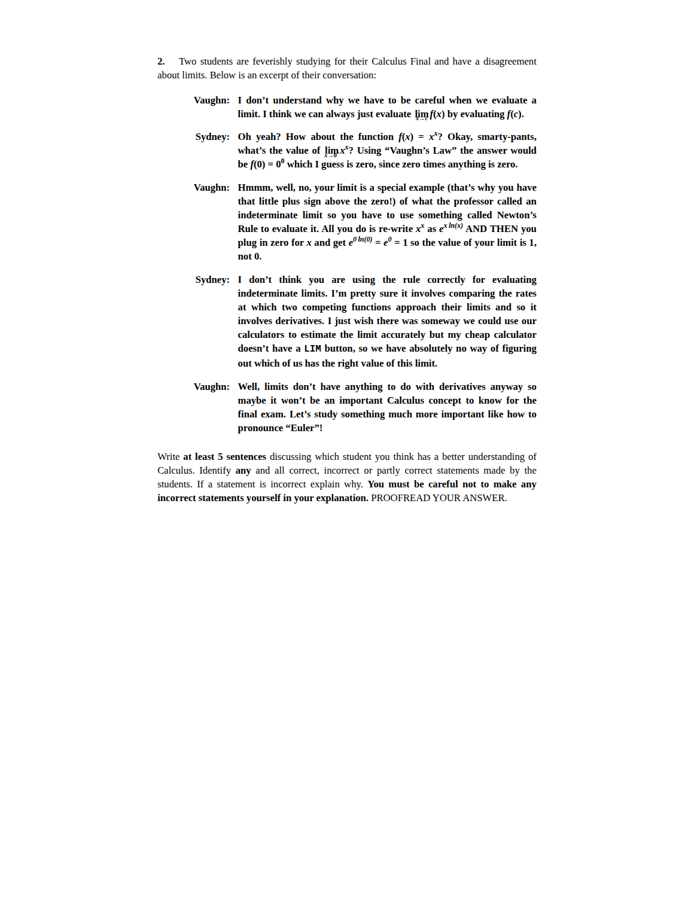2. Two students are feverishly studying for their Calculus Final and have a disagreement about limits. Below is an excerpt of their conversation:
Vaughn:
I don’t understand why we have to be careful when we evaluate a limit. I think we can always just evaluate lim x→c f(x) by evaluating f(c).
Sydney:
Oh yeah? How about the function f(x) = xx? Okay, smarty-pants, what’s the value of lim x→0+xx? Using “Vaughn’s Law” the answer would be f(0) = 00 which I guess is zero, since zero times anything is zero.
Vaughn:
Hmmm, well, no, your limit is a special example (that’s why you have that little plus sign above the zero!) of what the professor called an indeterminate limit so you have to use something called Newton’s Rule to evaluate it. All you do is re-write xx as ex ln(x) AND THEN you plug in zero for x and get e0 ln(0) = e0 = 1 so the value of your limit is 1, not 0.
Sydney:
I don’t think you are using the rule correctly for evaluating indeterminate limits. I’m pretty sure it involves comparing the rates at which two competing functions approach their limits and so it involves derivatives. I just wish there was someway we could use our calculators to estimate the limit accurately but my cheap calculator doesn’t have a LIM button, so we have absolutely no way of figuring out which of us has the right value of this limit.
Vaughn:
Well, limits don’t have anything to do with derivatives anyway so maybe it won’t be an important Calculus concept to know for the final exam. Let’s study something much more important like how to pronounce “Euler”!
Write at least 5 sentences discussing which student you think has a better understanding of Calculus. Identify any and all correct, incorrect or partly correct statements made by the students. If a statement is incorrect explain why. You must be careful not to make any incorrect statements yourself in your explanation. PROOFREAD YOUR ANSWER.